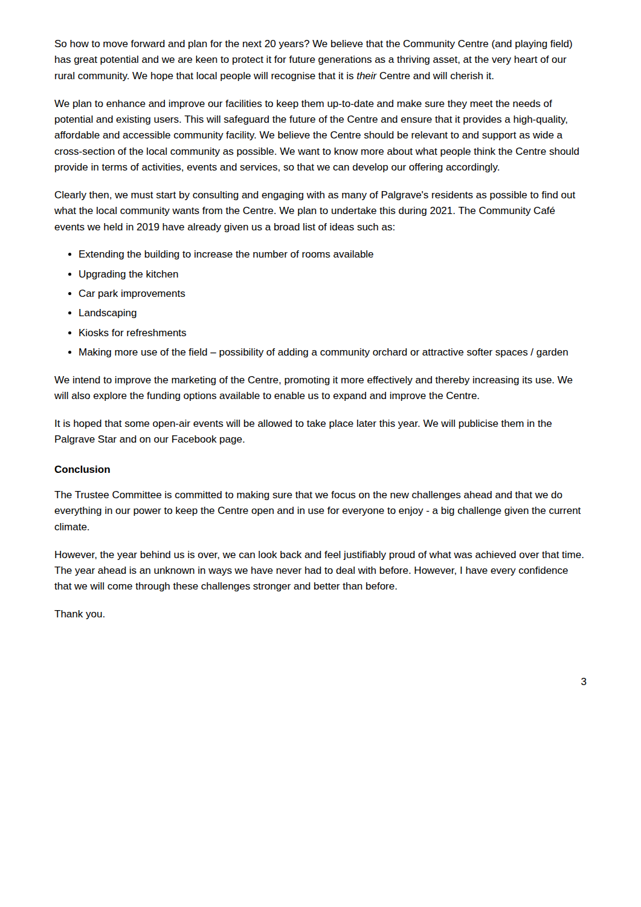So how to move forward and plan for the next 20 years? We believe that the Community Centre (and playing field) has great potential and we are keen to protect it for future generations as a thriving asset, at the very heart of our rural community. We hope that local people will recognise that it is their Centre and will cherish it.
We plan to enhance and improve our facilities to keep them up-to-date and make sure they meet the needs of potential and existing users. This will safeguard the future of the Centre and ensure that it provides a high-quality, affordable and accessible community facility. We believe the Centre should be relevant to and support as wide a cross-section of the local community as possible. We want to know more about what people think the Centre should provide in terms of activities, events and services, so that we can develop our offering accordingly.
Clearly then, we must start by consulting and engaging with as many of Palgrave's residents as possible to find out what the local community wants from the Centre. We plan to undertake this during 2021. The Community Café events we held in 2019 have already given us a broad list of ideas such as:
Extending the building to increase the number of rooms available
Upgrading the kitchen
Car park improvements
Landscaping
Kiosks for refreshments
Making more use of the field – possibility of adding a community orchard or attractive softer spaces / garden
We intend to improve the marketing of the Centre, promoting it more effectively and thereby increasing its use. We will also explore the funding options available to enable us to expand and improve the Centre.
It is hoped that some open-air events will be allowed to take place later this year. We will publicise them in the Palgrave Star and on our Facebook page.
Conclusion
The Trustee Committee is committed to making sure that we focus on the new challenges ahead and that we do everything in our power to keep the Centre open and in use for everyone to enjoy - a big challenge given the current climate.
However, the year behind us is over, we can look back and feel justifiably proud of what was achieved over that time. The year ahead is an unknown in ways we have never had to deal with before. However, I have every confidence that we will come through these challenges stronger and better than before.
Thank you.
3